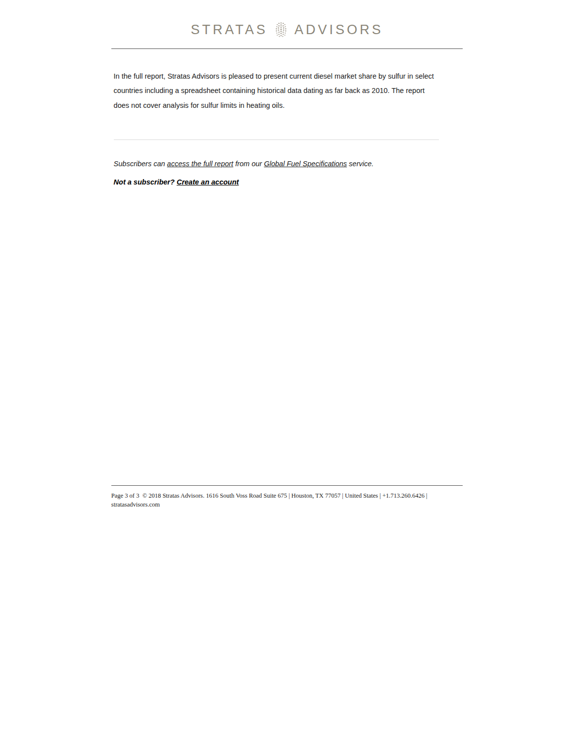STRATAS ADVISORS
In the full report, Stratas Advisors is pleased to present current diesel market share by sulfur in select countries including a spreadsheet containing historical data dating as far back as 2010. The report does not cover analysis for sulfur limits in heating oils.
Subscribers can access the full report from our Global Fuel Specifications service.
Not a subscriber? Create an account
Page 3 of 3 © 2018 Stratas Advisors. 1616 South Voss Road Suite 675 | Houston, TX 77057 | United States | +1.713.260.6426 | stratasadvisors.com